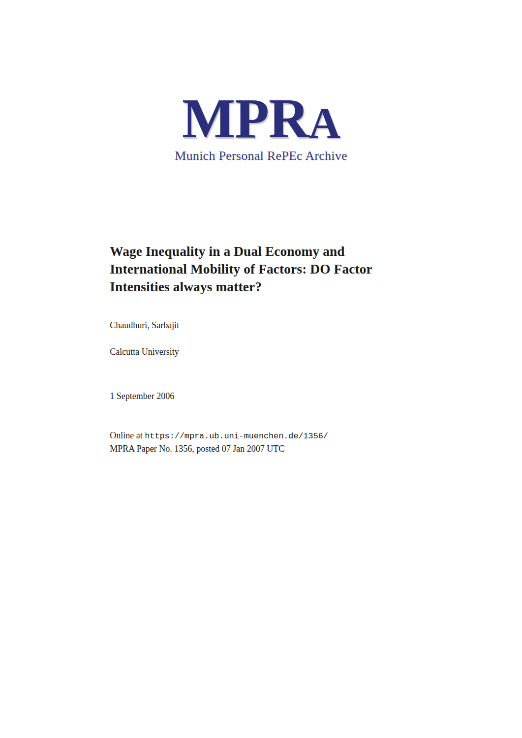MPRA
Munich Personal RePEc Archive
Wage Inequality in a Dual Economy and International Mobility of Factors: DO Factor Intensities always matter?
Chaudhuri, Sarbajit
Calcutta University
1 September 2006
Online at https://mpra.ub.uni-muenchen.de/1356/
MPRA Paper No. 1356, posted 07 Jan 2007 UTC